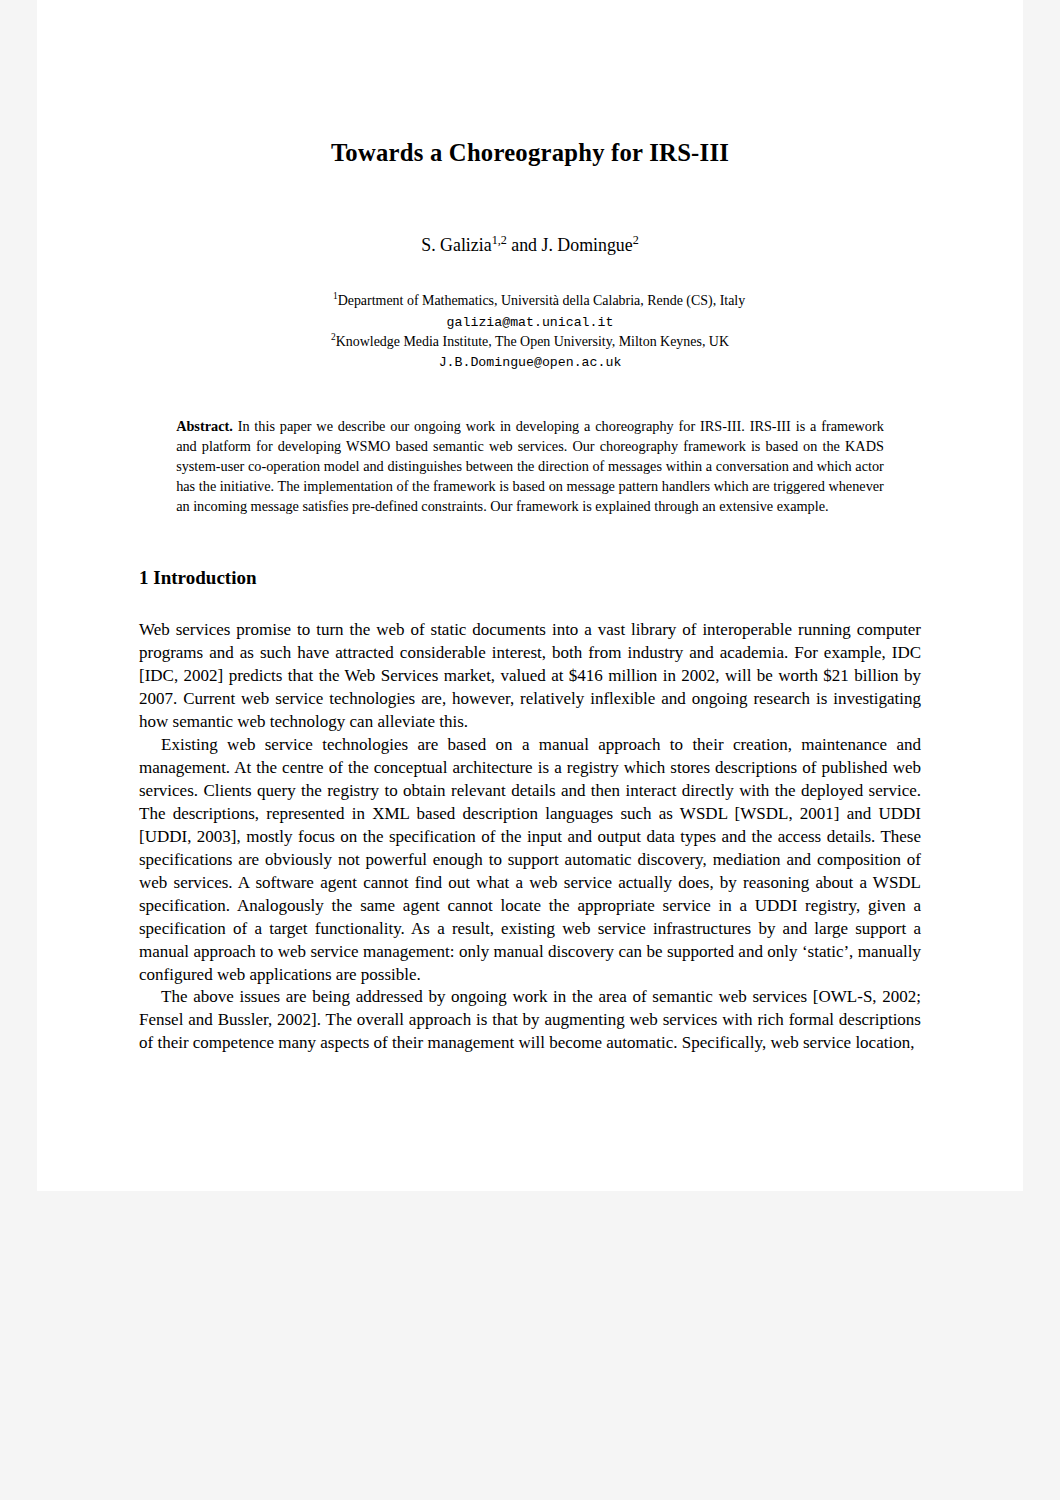Towards a Choreography for IRS-III
S. Galizia1,2 and J. Domingue2
1Department of Mathematics, Università della Calabria, Rende (CS), Italy
galizia@mat.unical.it
2Knowledge Media Institute, The Open University, Milton Keynes, UK
J.B.Domingue@open.ac.uk
Abstract. In this paper we describe our ongoing work in developing a choreography for IRS-III. IRS-III is a framework and platform for developing WSMO based semantic web services. Our choreography framework is based on the KADS system-user co-operation model and distinguishes between the direction of messages within a conversation and which actor has the initiative. The implementation of the framework is based on message pattern handlers which are triggered whenever an incoming message satisfies pre-defined constraints. Our framework is explained through an extensive example.
1 Introduction
Web services promise to turn the web of static documents into a vast library of interoperable running computer programs and as such have attracted considerable interest, both from industry and academia. For example, IDC [IDC, 2002] predicts that the Web Services market, valued at $416 million in 2002, will be worth $21 billion by 2007. Current web service technologies are, however, relatively inflexible and ongoing research is investigating how semantic web technology can alleviate this.
Existing web service technologies are based on a manual approach to their creation, maintenance and management. At the centre of the conceptual architecture is a registry which stores descriptions of published web services. Clients query the registry to obtain relevant details and then interact directly with the deployed service. The descriptions, represented in XML based description languages such as WSDL [WSDL, 2001] and UDDI [UDDI, 2003], mostly focus on the specification of the input and output data types and the access details. These specifications are obviously not powerful enough to support automatic discovery, mediation and composition of web services. A software agent cannot find out what a web service actually does, by reasoning about a WSDL specification. Analogously the same agent cannot locate the appropriate service in a UDDI registry, given a specification of a target functionality. As a result, existing web service infrastructures by and large support a manual approach to web service management: only manual discovery can be supported and only ‘static’, manually configured web applications are possible.
The above issues are being addressed by ongoing work in the area of semantic web services [OWL-S, 2002; Fensel and Bussler, 2002]. The overall approach is that by augmenting web services with rich formal descriptions of their competence many aspects of their management will become automatic. Specifically, web service location,